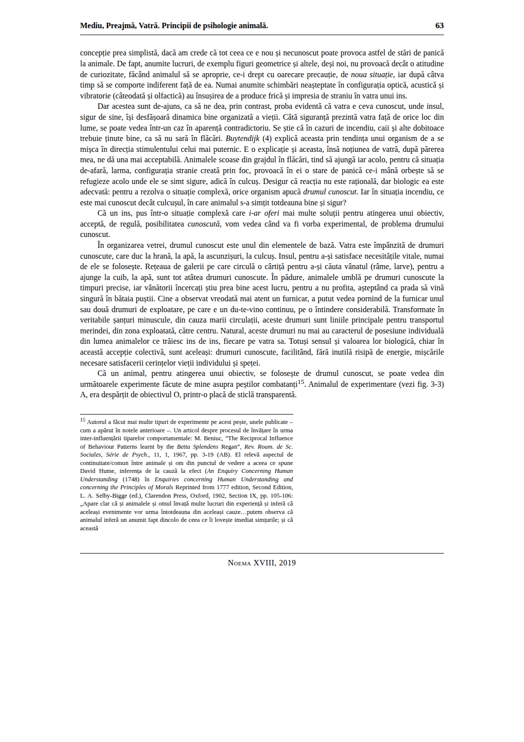Mediu, Preajmă, Vatră. Principii de psihologie animală. 63
concepție prea simplistă, dacă am crede că tot ceea ce e nou și necunoscut poate provoca astfel de stări de panică la animale. De fapt, anumite lucruri, de exemplu figuri geometrice și altele, deși noi, nu provoacă decât o atitudine de curiozitate, făcând animalul să se aproprie, ce-i drept cu oarecare precauție, de noua situație, iar după câtva timp să se comporte indiferent față de ea. Numai anumite schimbări neașteptate în configurația optică, acustică și vibratorie (câteodată și olfactică) au însușirea de a produce frică și impresia de straniu în vatra unui ins.
Dar acestea sunt de-ajuns, ca să ne dea, prin contrast, proba evidentă că vatra e ceva cunoscut, unde insul, sigur de sine, își desfășoară dinamica bine organizată a vieții. Câtă siguranță prezintă vatra față de orice loc din lume, se poate vedea într-un caz în aparență contradictoriu. Se știe că în cazuri de incendiu, caii și alte dobitoace trebuie ținute bine, ca să nu sară în flăcări. Buytendijk (4) explică aceasta prin tendința unui organism de a se mișca în direcția stimulentului celui mai puternic. E o explicație și aceasta, însă noțiunea de vatră, după părerea mea, ne dă una mai acceptabilă. Animalele scoase din grajdul în flăcări, tind să ajungă iar acolo, pentru că situația de-afară, larma, configurația stranie creată prin foc, provoacă în ei o stare de panică ce-i mână orbește să se refugieze acolo unde ele se simt sigure, adică în culcuș. Desigur că reacția nu este rațională, dar biologic ea este adecvată: pentru a rezolva o situație complexă, orice organism apucă drumul cunoscut. Iar în situația incendiu, ce este mai cunoscut decât culcușul, în care animalul s-a simțit totdeauna bine și sigur?
Că un ins, pus într-o situație complexă care i-ar oferi mai multe soluții pentru atingerea unui obiectiv, acceptă, de regulă, posibilitatea cunoscută, vom vedea când va fi vorba experimental, de problema drumului cunoscut.
În organizarea vetrei, drumul cunoscut este unul din elementele de bază. Vatra este împânzită de drumuri cunoscute, care duc la hrană, la apă, la ascunzișuri, la culcuș. Insul, pentru a-și satisface necesitățile vitale, numai de ele se folosește. Rețeaua de galerii pe care circulă o cârtiță pentru a-și căuta vânatul (râme, larve), pentru a ajunge la cuib, la apă, sunt tot atâtea drumuri cunoscute. În pădure, animalele umblă pe drumuri cunoscute la timpuri precise, iar vânătorii încercați știu prea bine acest lucru, pentru a nu profita, așteptând ca prada să vină singură în bătaia puștii. Cine a observat vreodată mai atent un furnicar, a putut vedea pornind de la furnicar unul sau două drumuri de exploatare, pe care e un du-te-vino continuu, pe o întindere considerabilă. Transformate în veritabile șanțuri minuscule, din cauza marii circulații, aceste drumuri sunt liniile principale pentru transportul merindei, din zona exploatată, către centru. Natural, aceste drumuri nu mai au caracterul de posesiune individuală din lumea animalelor ce trăiesc ins de ins, fiecare pe vatra sa. Totuși sensul și valoarea lor biologică, chiar în această accepție colectivă, sunt aceleași: drumuri cunoscute, facilitând, fără inutilă risipă de energie, mișcările necesare satisfacerii cerințelor vieții individului și speței.
Că un animal, pentru atingerea unui obiectiv, se folosește de drumul cunoscut, se poate vedea din următoarele experimente făcute de mine asupra peștilor combatanți15. Animalul de experimentare (vezi fig. 3-3) A, era despărțit de obiectivul O, printr-o placă de sticlă transparentă.
15 Autorul a făcut mai multe tipuri de experimente pe acest pește, unele publicate – cum a apărut în notele anterioare –. Un articol despre procesul de învățare în urma inter-influențării tiparelor comportamentale: M. Beniuc, ”The Reciprocal Influence of Behaviour Patterns learnt by the Betta Splendens Regan”, Rev. Roum. de Sc. Sociales, Série de Psych., 11, 1, 1967, pp. 3-19 (AB). El relevă aspectul de continuitate/comun între animale și om din punctul de vedere a aceea ce spune David Hume, inferența de la cauză la efect (An Enquiry Concerning Human Understanding (1748) în Enquiries concerning Human Understanding and concerning the Principles of Morals Reprinted from 1777 edition, Second Edition, L. A. Selby-Bigge (ed.), Clarendon Press, Oxford, 1902, Section IX, pp. 105-106: „Apare clar că și animalele și omul învață multe lucruri din experiență și inferă că aceleași evenimente vor urma întotdeauna din aceleași cauze…putem observa că animalul inferă un anumit fapt dincolo de ceea ce îi lovește imediat simțurile; și că această
Noema XVIII, 2019